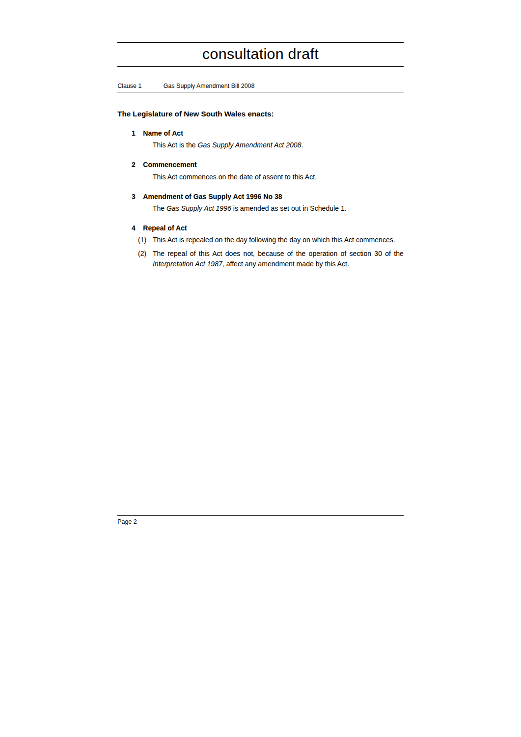consultation draft
Clause 1 Gas Supply Amendment Bill 2008
The Legislature of New South Wales enacts:
1 Name of Act
This Act is the Gas Supply Amendment Act 2008.
2 Commencement
This Act commences on the date of assent to this Act.
3 Amendment of Gas Supply Act 1996 No 38
The Gas Supply Act 1996 is amended as set out in Schedule 1.
4 Repeal of Act
(1) This Act is repealed on the day following the day on which this Act commences.
(2) The repeal of this Act does not, because of the operation of section 30 of the Interpretation Act 1987, affect any amendment made by this Act.
Page 2